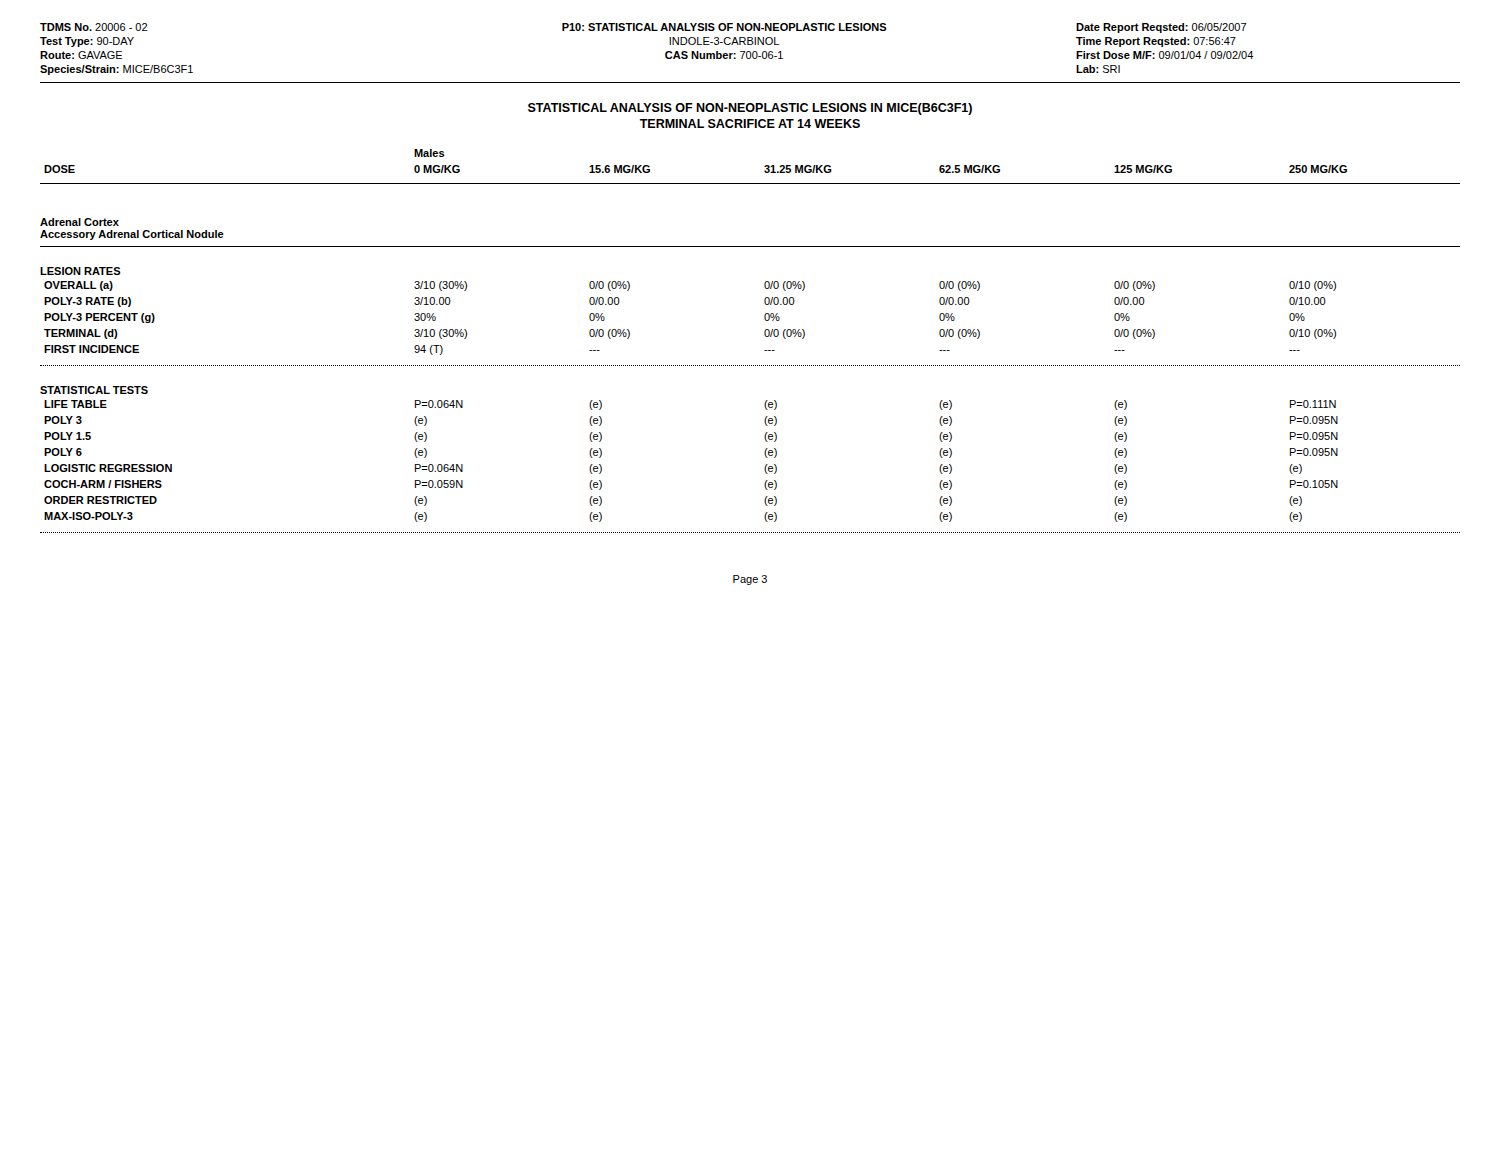| TDMS No. 20006 - 02 | P10: STATISTICAL ANALYSIS OF NON-NEOPLASTIC LESIONS | Date Report Reqsted: 06/05/2007 |
| Test Type: 90-DAY | INDOLE-3-CARBINOL | Time Report Reqsted: 07:56:47 |
| Route: GAVAGE | CAS Number: 700-06-1 | First Dose M/F: 09/01/04 / 09/02/04 |
| Species/Strain: MICE/B6C3F1 | | Lab: SRI |
STATISTICAL ANALYSIS OF NON-NEOPLASTIC LESIONS IN MICE(B6C3F1)
TERMINAL SACRIFICE AT 14 WEEKS
| | Males |
| DOSE | 0 MG/KG | 15.6 MG/KG | 31.25 MG/KG | 62.5 MG/KG | 125 MG/KG | 250 MG/KG |
Adrenal Cortex
Accessory Adrenal Cortical Nodule
LESION RATES
| OVERALL (a) | 3/10 (30%) | 0/0 (0%) | 0/0 (0%) | 0/0 (0%) | 0/0 (0%) | 0/10 (0%) |
| POLY-3 RATE (b) | 3/10.00 | 0/0.00 | 0/0.00 | 0/0.00 | 0/0.00 | 0/10.00 |
| POLY-3 PERCENT (g) | 30% | 0% | 0% | 0% | 0% | 0% |
| TERMINAL (d) | 3/10 (30%) | 0/0 (0%) | 0/0 (0%) | 0/0 (0%) | 0/0 (0%) | 0/10 (0%) |
| FIRST INCIDENCE | 94 (T) | --- | --- | --- | --- | --- |
STATISTICAL TESTS
| LIFE TABLE | P=0.064N | (e) | (e) | (e) | (e) | P=0.111N |
| POLY 3 | (e) | (e) | (e) | (e) | (e) | P=0.095N |
| POLY 1.5 | (e) | (e) | (e) | (e) | (e) | P=0.095N |
| POLY 6 | (e) | (e) | (e) | (e) | (e) | P=0.095N |
| LOGISTIC REGRESSION | P=0.064N | (e) | (e) | (e) | (e) | (e) |
| COCH-ARM / FISHERS | P=0.059N | (e) | (e) | (e) | (e) | P=0.105N |
| ORDER RESTRICTED | (e) | (e) | (e) | (e) | (e) | (e) |
| MAX-ISO-POLY-3 | (e) | (e) | (e) | (e) | (e) | (e) |
Page 3